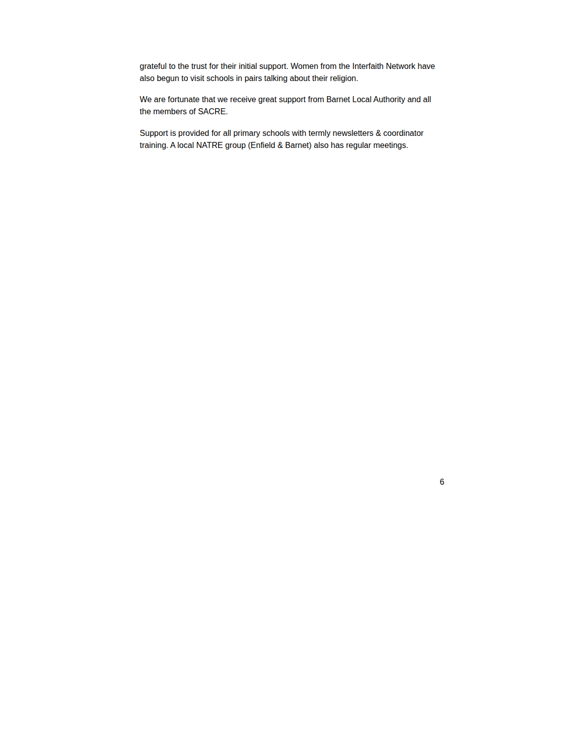grateful to the trust for their initial support. Women from the Interfaith Network have also begun to visit schools in pairs talking about their religion.
We are fortunate that we receive great support from Barnet Local Authority and all the members of SACRE.
Support is provided for all primary schools with termly newsletters & coordinator training. A local NATRE group (Enfield & Barnet) also has regular meetings.
6